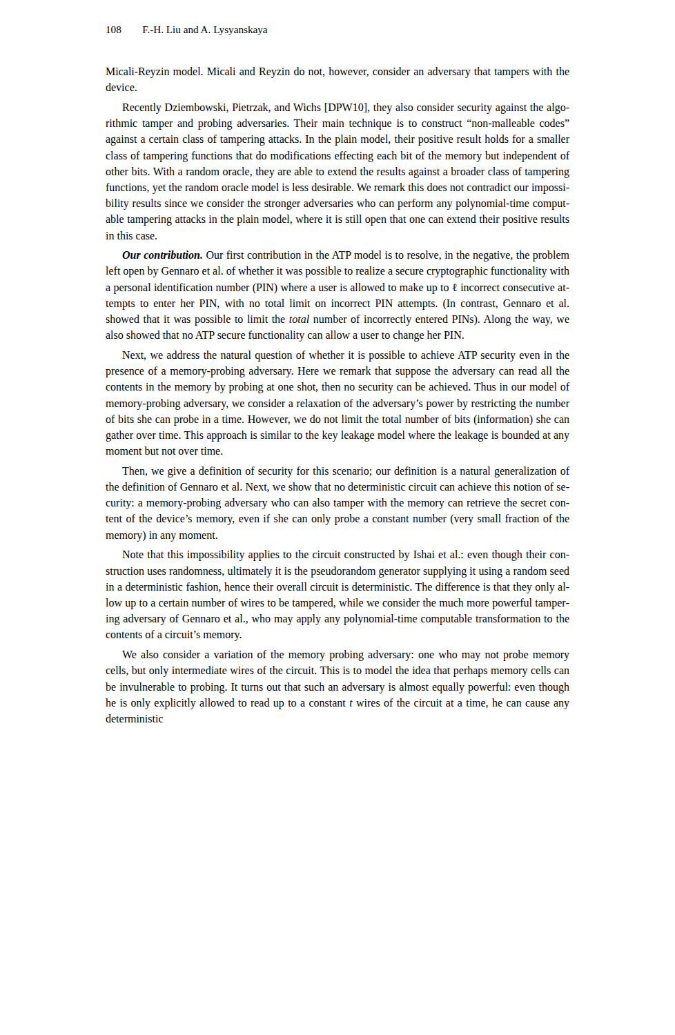108 F.-H. Liu and A. Lysyanskaya
Micali-Reyzin model. Micali and Reyzin do not, however, consider an adversary that tampers with the device.
Recently Dziembowski, Pietrzak, and Wichs [DPW10], they also consider security against the algorithmic tamper and probing adversaries. Their main technique is to construct “non-malleable codes” against a certain class of tampering attacks. In the plain model, their positive result holds for a smaller class of tampering functions that do modifications effecting each bit of the memory but independent of other bits. With a random oracle, they are able to extend the results against a broader class of tampering functions, yet the random oracle model is less desirable. We remark this does not contradict our impossibility results since we consider the stronger adversaries who can perform any polynomial-time computable tampering attacks in the plain model, where it is still open that one can extend their positive results in this case.
Our contribution. Our first contribution in the ATP model is to resolve, in the negative, the problem left open by Gennaro et al. of whether it was possible to realize a secure cryptographic functionality with a personal identification number (PIN) where a user is allowed to make up to ℓ incorrect consecutive attempts to enter her PIN, with no total limit on incorrect PIN attempts. (In contrast, Gennaro et al. showed that it was possible to limit the total number of incorrectly entered PINs). Along the way, we also showed that no ATP secure functionality can allow a user to change her PIN.
Next, we address the natural question of whether it is possible to achieve ATP security even in the presence of a memory-probing adversary. Here we remark that suppose the adversary can read all the contents in the memory by probing at one shot, then no security can be achieved. Thus in our model of memory-probing adversary, we consider a relaxation of the adversary’s power by restricting the number of bits she can probe in a time. However, we do not limit the total number of bits (information) she can gather over time. This approach is similar to the key leakage model where the leakage is bounded at any moment but not over time.
Then, we give a definition of security for this scenario; our definition is a natural generalization of the definition of Gennaro et al. Next, we show that no deterministic circuit can achieve this notion of security: a memory-probing adversary who can also tamper with the memory can retrieve the secret content of the device’s memory, even if she can only probe a constant number (very small fraction of the memory) in any moment.
Note that this impossibility applies to the circuit constructed by Ishai et al.: even though their construction uses randomness, ultimately it is the pseudorandom generator supplying it using a random seed in a deterministic fashion, hence their overall circuit is deterministic. The difference is that they only allow up to a certain number of wires to be tampered, while we consider the much more powerful tampering adversary of Gennaro et al., who may apply any polynomial-time computable transformation to the contents of a circuit’s memory.
We also consider a variation of the memory probing adversary: one who may not probe memory cells, but only intermediate wires of the circuit. This is to model the idea that perhaps memory cells can be invulnerable to probing. It turns out that such an adversary is almost equally powerful: even though he is only explicitly allowed to read up to a constant t wires of the circuit at a time, he can cause any deterministic